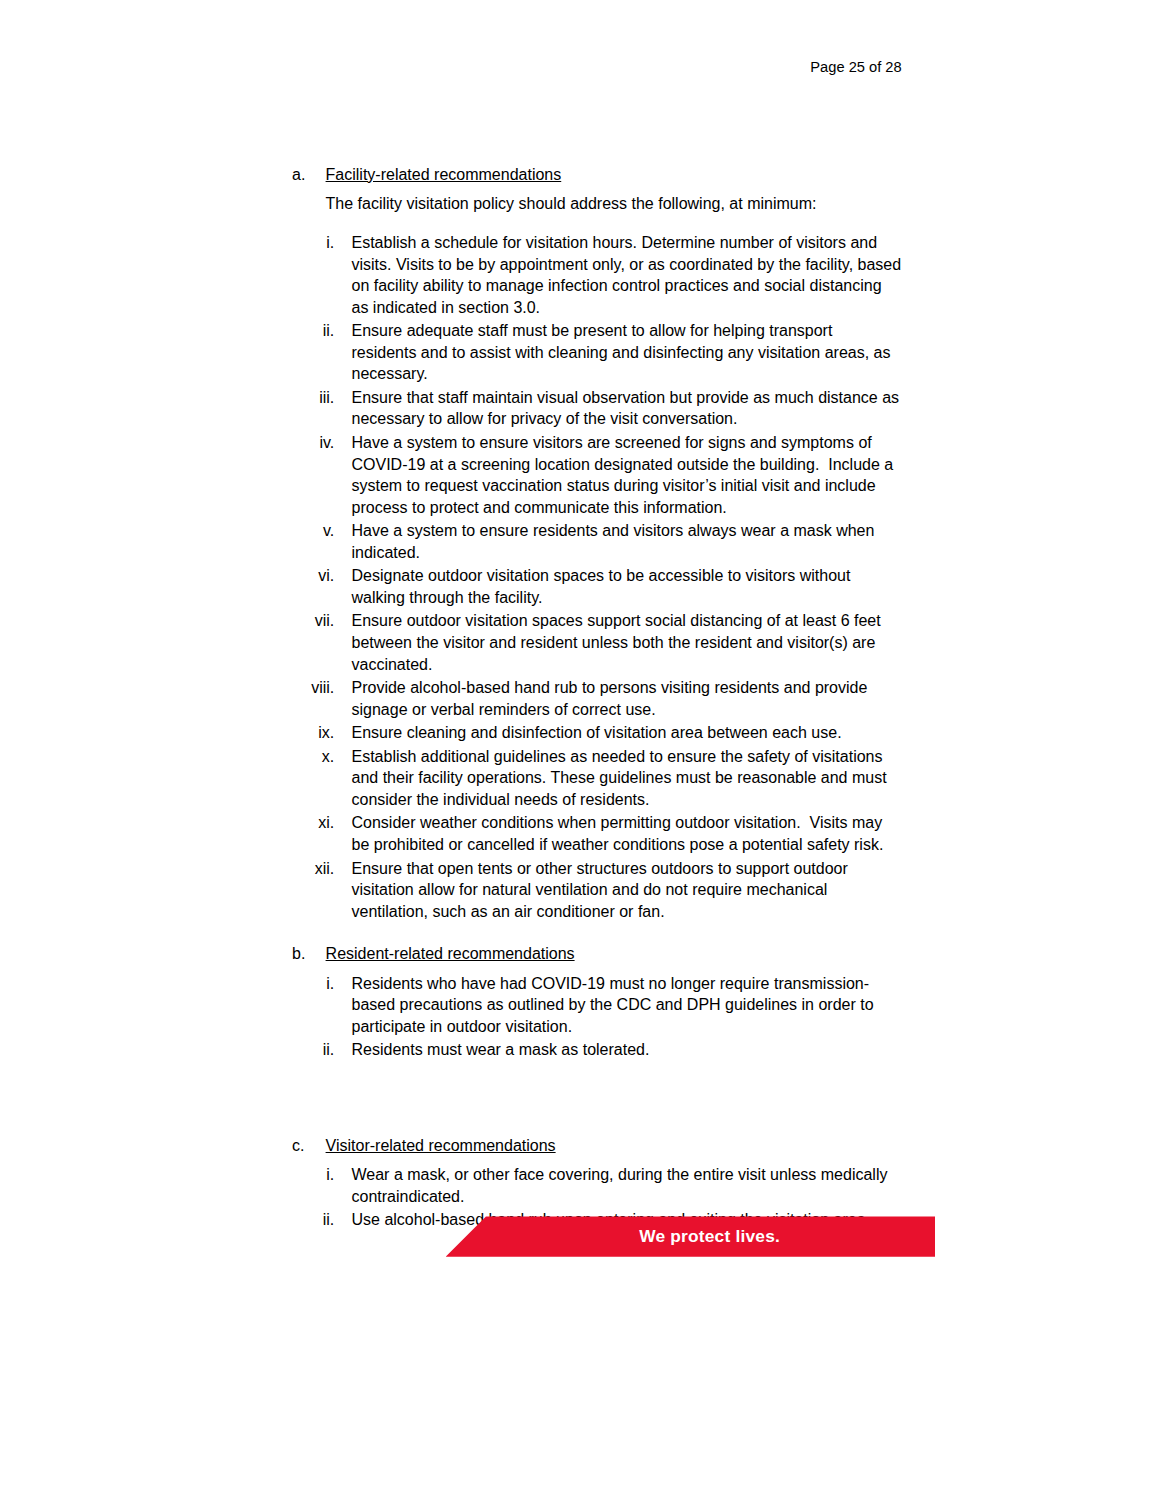Page 25 of 28
a. Facility-related recommendations
The facility visitation policy should address the following, at minimum:
i. Establish a schedule for visitation hours. Determine number of visitors and visits. Visits to be by appointment only, or as coordinated by the facility, based on facility ability to manage infection control practices and social distancing as indicated in section 3.0.
ii. Ensure adequate staff must be present to allow for helping transport residents and to assist with cleaning and disinfecting any visitation areas, as necessary.
iii. Ensure that staff maintain visual observation but provide as much distance as necessary to allow for privacy of the visit conversation.
iv. Have a system to ensure visitors are screened for signs and symptoms of COVID-19 at a screening location designated outside the building. Include a system to request vaccination status during visitor’s initial visit and include process to protect and communicate this information.
v. Have a system to ensure residents and visitors always wear a mask when indicated.
vi. Designate outdoor visitation spaces to be accessible to visitors without walking through the facility.
vii. Ensure outdoor visitation spaces support social distancing of at least 6 feet between the visitor and resident unless both the resident and visitor(s) are vaccinated.
viii. Provide alcohol-based hand rub to persons visiting residents and provide signage or verbal reminders of correct use.
ix. Ensure cleaning and disinfection of visitation area between each use.
x. Establish additional guidelines as needed to ensure the safety of visitations and their facility operations. These guidelines must be reasonable and must consider the individual needs of residents.
xi. Consider weather conditions when permitting outdoor visitation. Visits may be prohibited or cancelled if weather conditions pose a potential safety risk.
xii. Ensure that open tents or other structures outdoors to support outdoor visitation allow for natural ventilation and do not require mechanical ventilation, such as an air conditioner or fan.
b. Resident-related recommendations
i. Residents who have had COVID-19 must no longer require transmission-based precautions as outlined by the CDC and DPH guidelines in order to participate in outdoor visitation.
ii. Residents must wear a mask as tolerated.
c. Visitor-related recommendations
i. Wear a mask, or other face covering, during the entire visit unless medically contraindicated.
ii. Use alcohol-based hand rub upon entering and exiting the visitation area.
We protect lives.